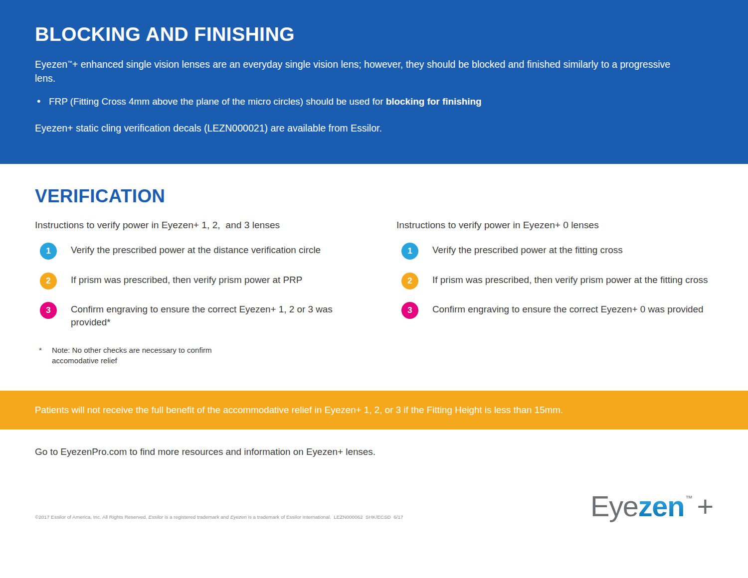Blocking and Finishing
Eyezen™+ enhanced single vision lenses are an everyday single vision lens; however, they should be blocked and finished similarly to a progressive lens.
FRP (Fitting Cross 4mm above the plane of the micro circles) should be used for blocking for finishing
Eyezen+ static cling verification decals (LEZN000021) are available from Essilor.
Verification
Instructions to verify power in Eyezen+ 1, 2, and 3 lenses
1 Verify the prescribed power at the distance verification circle
2 If prism was prescribed, then verify prism power at PRP
3 Confirm engraving to ensure the correct Eyezen+ 1, 2 or 3 was provided*
*Note: No other checks are necessary to confirm accomodative relief
Instructions to verify power in Eyezen+ 0 lenses
1 Verify the prescribed power at the fitting cross
2 If prism was prescribed, then verify prism power at the fitting cross
3 Confirm engraving to ensure the correct Eyezen+ 0 was provided
Patients will not receive the full benefit of the accommodative relief in Eyezen+ 1, 2, or 3 if the Fitting Height is less than 15mm.
Go to EyezenPro.com to find more resources and information on Eyezen+ lenses.
©2017 Essilor of America, Inc. All Rights Reserved. Essilor is a registered trademark and Eyezen is a trademark of Essilor International. LEZN000062 SHK/ECSD 6/17
Eye zen™+